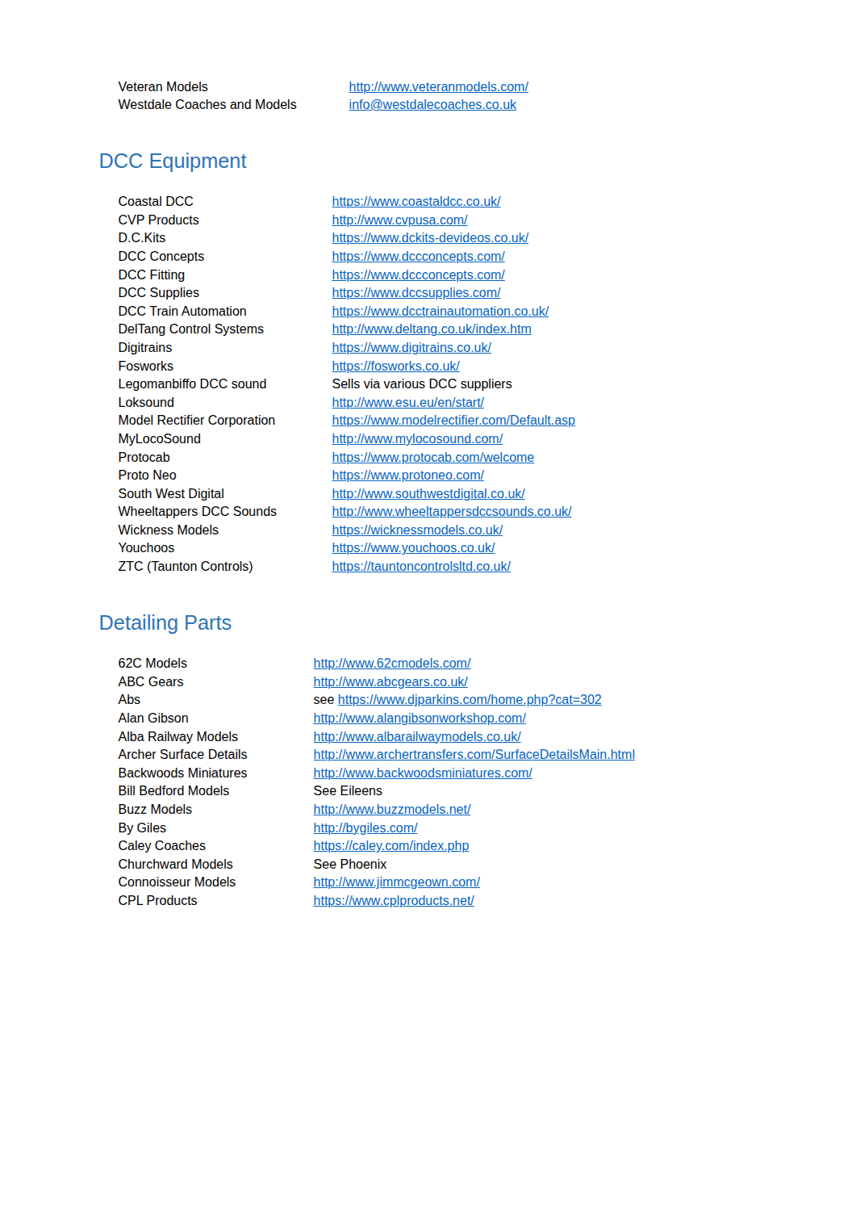| Veteran Models | http://www.veteranmodels.com/ |
| Westdale Coaches and Models | info@westdalecoaches.co.uk |
DCC Equipment
| Coastal DCC | https://www.coastaldcc.co.uk/ |
| CVP Products | http://www.cvpusa.com/ |
| D.C.Kits | https://www.dckits-devideos.co.uk/ |
| DCC Concepts | https://www.dccconcepts.com/ |
| DCC Fitting | https://www.dccconcepts.com/ |
| DCC Supplies | https://www.dccsupplies.com/ |
| DCC Train Automation | https://www.dcctrainautomation.co.uk/ |
| DelTang Control Systems | http://www.deltang.co.uk/index.htm |
| Digitrains | https://www.digitrains.co.uk/ |
| Fosworks | https://fosworks.co.uk/ |
| Legomanbiffo DCC sound | Sells via various DCC suppliers |
| Loksound | http://www.esu.eu/en/start/ |
| Model Rectifier Corporation | https://www.modelrectifier.com/Default.asp |
| MyLocoSound | http://www.mylocosound.com/ |
| Protocab | https://www.protocab.com/welcome |
| Proto Neo | https://www.protoneo.com/ |
| South West Digital | http://www.southwestdigital.co.uk/ |
| Wheeltappers DCC Sounds | http://www.wheeltappersdccsounds.co.uk/ |
| Wickness Models | https://wicknessmodels.co.uk/ |
| Youchoos | https://www.youchoos.co.uk/ |
| ZTC (Taunton Controls) | https://tauntoncontrolsltd.co.uk/ |
Detailing Parts
| 62C Models | http://www.62cmodels.com/ |
| ABC Gears | http://www.abcgears.co.uk/ |
| Abs | see https://www.djparkins.com/home.php?cat=302 |
| Alan Gibson | http://www.alangibsonworkshop.com/ |
| Alba Railway Models | http://www.albarailwaymodels.co.uk/ |
| Archer Surface Details | http://www.archertransfers.com/SurfaceDetailsMain.html |
| Backwoods Miniatures | http://www.backwoodsminiatures.com/ |
| Bill Bedford Models | See Eileens |
| Buzz Models | http://www.buzzmodels.net/ |
| By Giles | http://bygiles.com/ |
| Caley Coaches | https://caley.com/index.php |
| Churchward Models | See Phoenix |
| Connoisseur Models | http://www.jimmcgeown.com/ |
| CPL Products | https://www.cplproducts.net/ |